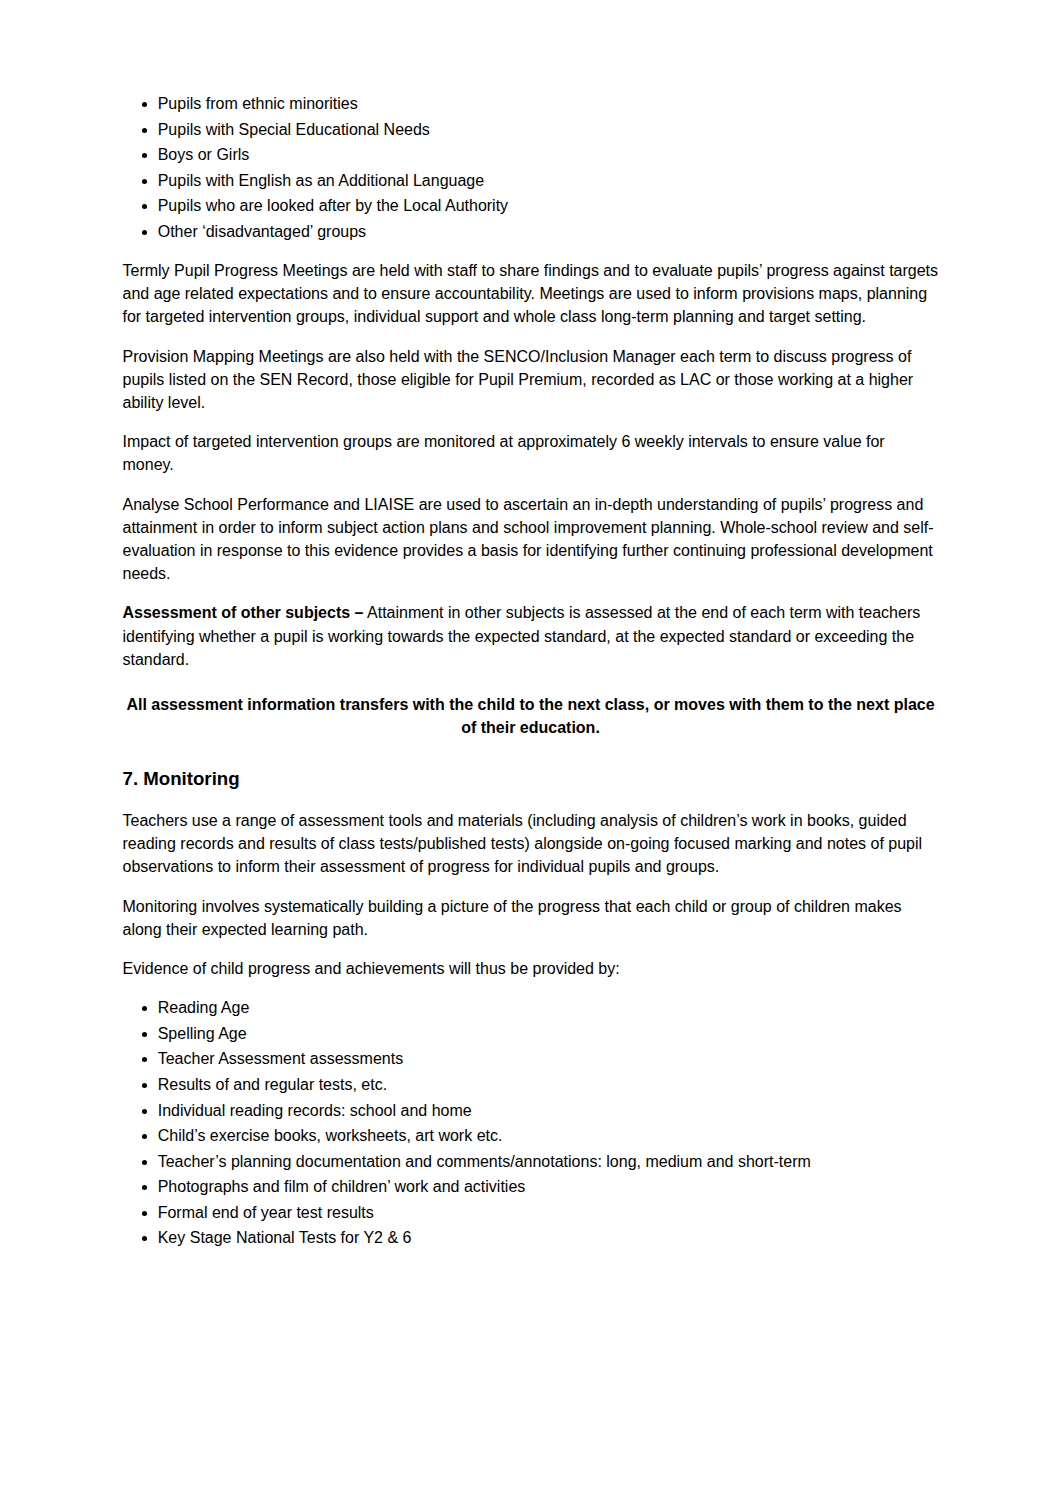Pupils from ethnic minorities
Pupils with Special Educational Needs
Boys or Girls
Pupils with English as an Additional Language
Pupils who are looked after by the Local Authority
Other ‘disadvantaged’ groups
Termly Pupil Progress Meetings are held with staff to share findings and to evaluate pupils’ progress against targets and age related expectations and to ensure accountability. Meetings are used to inform provisions maps, planning for targeted intervention groups, individual support and whole class long-term planning and target setting.
Provision Mapping Meetings are also held with the SENCO/Inclusion Manager each term to discuss progress of pupils listed on the SEN Record, those eligible for Pupil Premium, recorded as LAC or those working at a higher ability level.
Impact of targeted intervention groups are monitored at approximately 6 weekly intervals to ensure value for money.
Analyse School Performance and LIAISE are used to ascertain an in-depth understanding of pupils’ progress and attainment in order to inform subject action plans and school improvement planning. Whole-school review and self-evaluation in response to this evidence provides a basis for identifying further continuing professional development needs.
Assessment of other subjects – Attainment in other subjects is assessed at the end of each term with teachers identifying whether a pupil is working towards the expected standard, at the expected standard or exceeding the standard.
All assessment information transfers with the child to the next class, or moves with them to the next place of their education.
7. Monitoring
Teachers use a range of assessment tools and materials (including analysis of children’s work in books, guided reading records and results of class tests/published tests) alongside on-going focused marking and notes of pupil observations to inform their assessment of progress for individual pupils and groups.
Monitoring involves systematically building a picture of the progress that each child or group of children makes along their expected learning path.
Evidence of child progress and achievements will thus be provided by:
Reading Age
Spelling Age
Teacher Assessment assessments
Results of and regular tests, etc.
Individual reading records: school and home
Child’s exercise books, worksheets, art work etc.
Teacher’s planning documentation and comments/annotations: long, medium and short-term
Photographs and film of children’ work and activities
Formal end of year test results
Key Stage National Tests for Y2 & 6